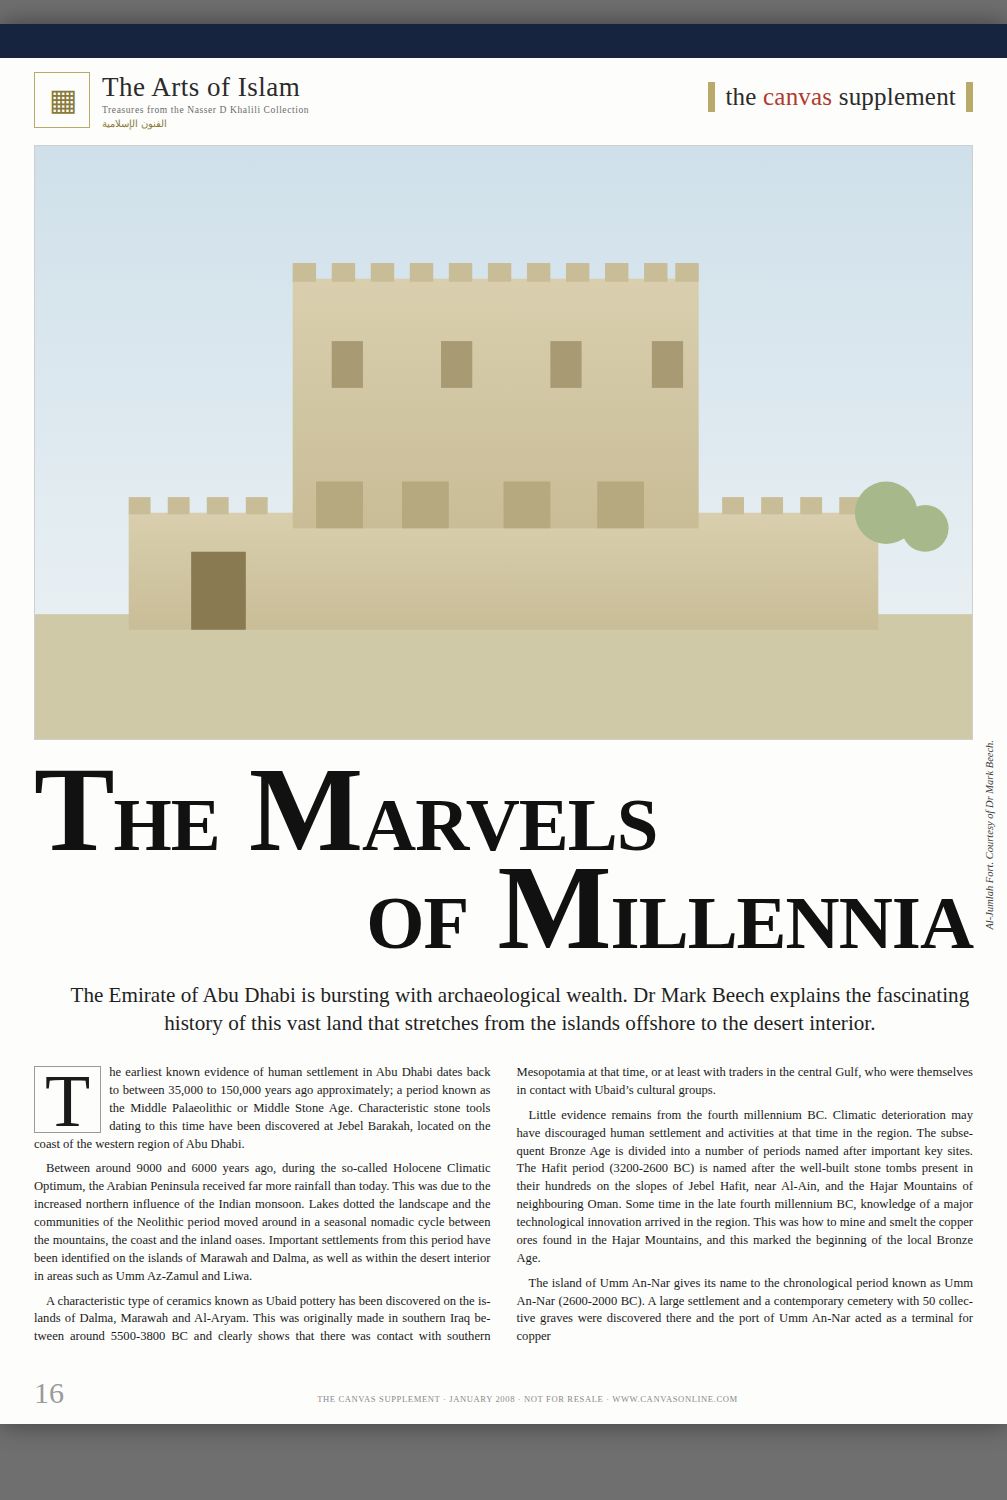▦
The Arts of Islam
Treasures from the Nasser D Khalili Collection
الفنون الإسلامية
the canvas supplement
Al-Jumlah Fort. Courtesy of Dr Mark Beech.
THE MARVELS OF MILLENNIA
The Emirate of Abu Dhabi is bursting with archaeological wealth. Dr Mark Beech explains the fascinating history of this vast land that stretches from the islands offshore to the desert interior.
The earliest known evidence of human settlement in Abu Dhabi dates back to between 35,000 to 150,000 years ago approximately; a period known as the Middle Palaeolithic or Middle Stone Age. Characteristic stone tools dating to this time have been discovered at Jebel Barakah, located on the coast of the western region of Abu Dhabi.
Between around 9000 and 6000 years ago, during the so-called Holocene Climatic Optimum, the Arabian Peninsula received far more rainfall than today. This was due to the increased northern influence of the Indian monsoon. Lakes dotted the landscape and the communities of the Neolithic period moved around in a seasonal nomadic cycle between the mountains, the coast and the inland oases. Important settlements from this period have been identified on the islands of Marawah and Dalma, as well as within the desert interior in areas such as Umm Az-Zamul and Liwa.
A characteristic type of ceramics known as Ubaid pottery has been discovered on the islands of Dalma, Marawah and Al-Aryam. This was originally made in southern Iraq between around 5500-3800 BC and clearly shows that there was contact with southern Mesopotamia at that time, or at least with traders in the central Gulf, who were themselves in contact with Ubaid’s cultural groups.
Little evidence remains from the fourth millennium BC. Climatic deterioration may have discouraged human settlement and activities at that time in the region. The subsequent Bronze Age is divided into a number of periods named after important key sites. The Hafit period (3200-2600 BC) is named after the well-built stone tombs present in their hundreds on the slopes of Jebel Hafit, near Al-Ain, and the Hajar Mountains of neighbouring Oman. Some time in the late fourth millennium BC, knowledge of a major technological innovation arrived in the region. This was how to mine and smelt the copper ores found in the Hajar Mountains, and this marked the beginning of the local Bronze Age.
The island of Umm An-Nar gives its name to the chronological period known as Umm An-Nar (2600-2000 BC). A large settlement and a contemporary cemetery with 50 collective graves were discovered there and the port of Umm An-Nar acted as a terminal for copper
16
The Canvas Supplement · January 2008 · Not for resale · www.canvasonline.com